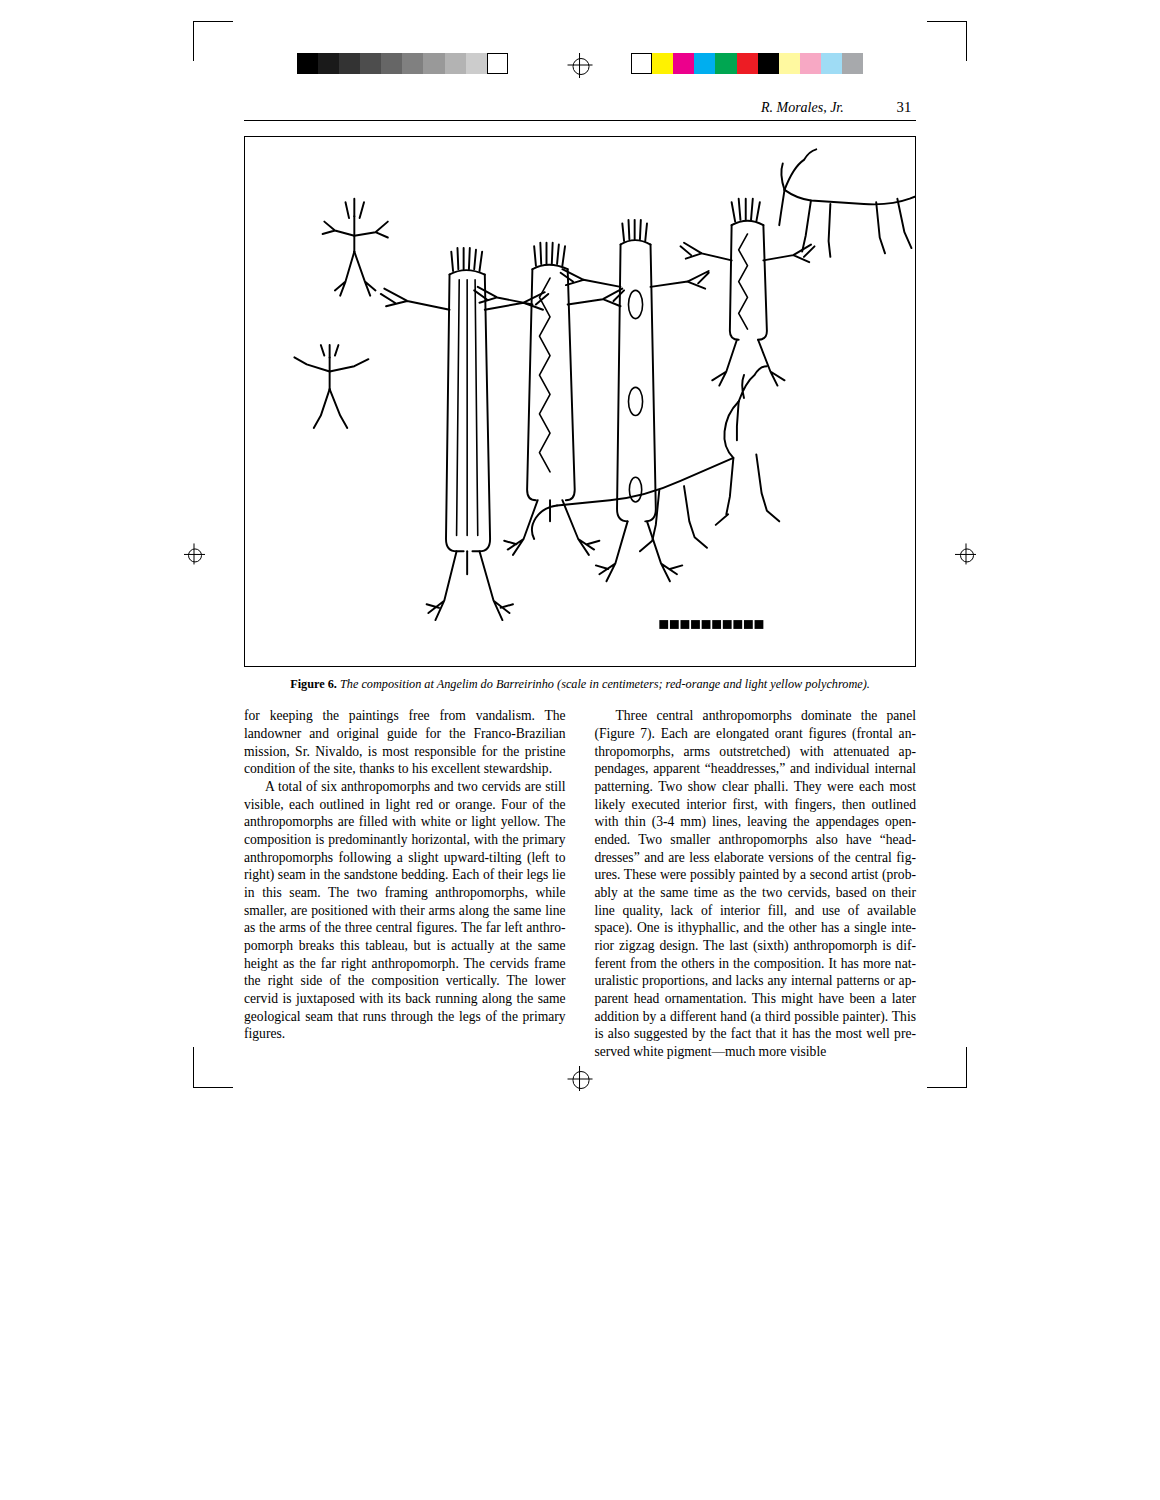R. Morales, Jr. 31
Figure 6. The composition at Angelim do Barreirinho (scale in centimeters; red-orange and light yellow polychrome).
for keeping the paintings free from vandalism. The landowner and original guide for the Franco-Brazilian mission, Sr. Nivaldo, is most responsible for the pristine condition of the site, thanks to his excellent stewardship.
A total of six anthropomorphs and two cervids are still visible, each outlined in light red or orange. Four of the anthropomorphs are filled with white or light yellow. The composition is predominantly horizontal, with the primary anthropomorphs following a slight upward-tilting (left to right) seam in the sandstone bedding. Each of their legs lie in this seam. The two framing anthropomorphs, while smaller, are positioned with their arms along the same line as the arms of the three central figures. The far left anthropomorph breaks this tableau, but is actually at the same height as the far right anthropomorph. The cervids frame the right side of the composition vertically. The lower cervid is juxtaposed with its back running along the same geological seam that runs through the legs of the primary figures.
Three central anthropomorphs dominate the panel (Figure 7). Each are elongated orant figures (frontal anthropomorphs, arms outstretched) with attenuated appendages, apparent “headdresses,” and individual internal patterning. Two show clear phalli. They were each most likely executed interior first, with fingers, then outlined with thin (3-4 mm) lines, leaving the appendages open-ended. Two smaller anthropomorphs also have “headdresses” and are less elaborate versions of the central figures. These were possibly painted by a second artist (probably at the same time as the two cervids, based on their line quality, lack of interior fill, and use of available space). One is ithyphallic, and the other has a single interior zigzag design. The last (sixth) anthropomorph is different from the others in the composition. It has more naturalistic proportions, and lacks any internal patterns or apparent head ornamentation. This might have been a later addition by a different hand (a third possible painter). This is also suggested by the fact that it has the most well preserved white pigment—much more visible